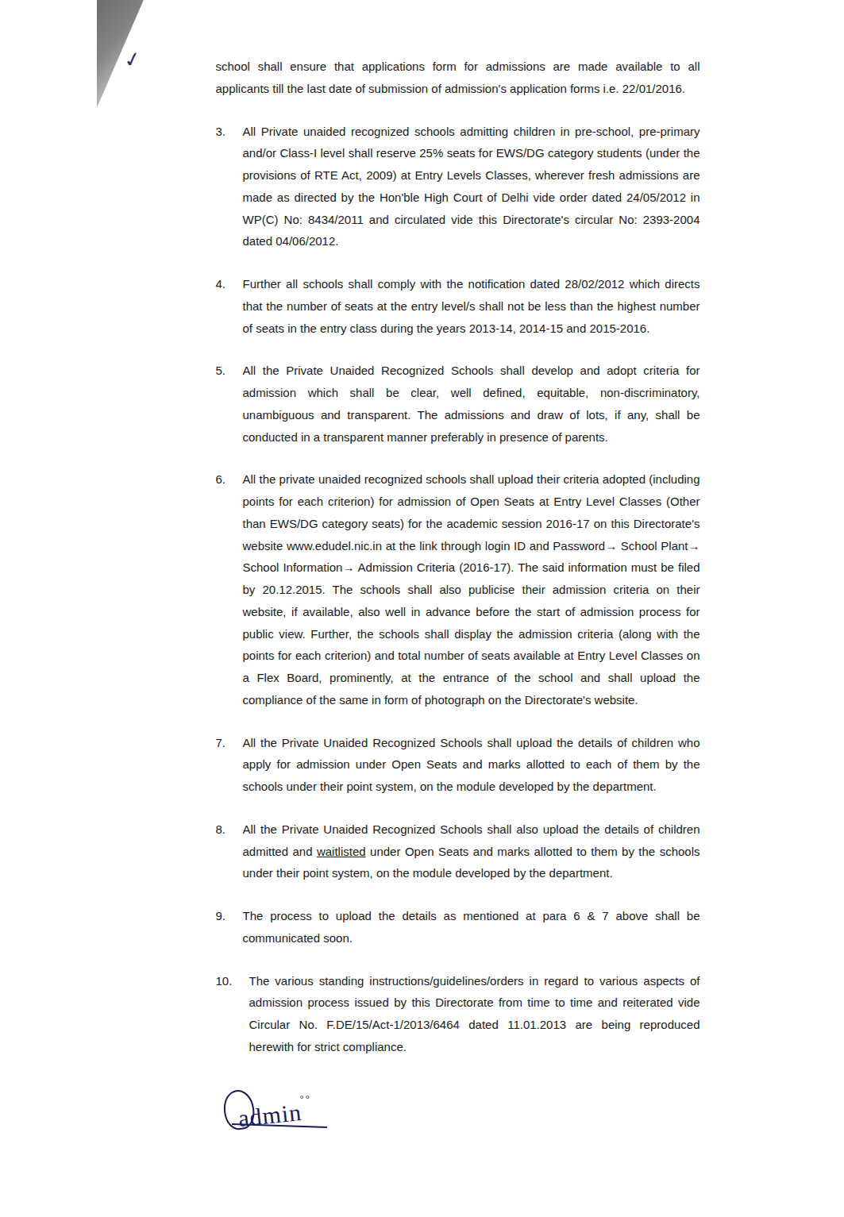✓
school shall ensure that applications form for admissions are made available to all applicants till the last date of submission of admission's application forms i.e. 22/01/2016.
All Private unaided recognized schools admitting children in pre-school, pre-primary and/or Class-I level shall reserve 25% seats for EWS/DG category students (under the provisions of RTE Act, 2009) at Entry Levels Classes, wherever fresh admissions are made as directed by the Hon'ble High Court of Delhi vide order dated 24/05/2012 in WP(C) No: 8434/2011 and circulated vide this Directorate's circular No: 2393-2004 dated 04/06/2012.
Further all schools shall comply with the notification dated 28/02/2012 which directs that the number of seats at the entry level/s shall not be less than the highest number of seats in the entry class during the years 2013-14, 2014-15 and 2015-2016.
All the Private Unaided Recognized Schools shall develop and adopt criteria for admission which shall be clear, well defined, equitable, non-discriminatory, unambiguous and transparent. The admissions and draw of lots, if any, shall be conducted in a transparent manner preferably in presence of parents.
All the private unaided recognized schools shall upload their criteria adopted (including points for each criterion) for admission of Open Seats at Entry Level Classes (Other than EWS/DG category seats) for the academic session 2016-17 on this Directorate's website www.edudel.nic.in at the link through login ID and Password→ School Plant→ School Information→ Admission Criteria (2016-17). The said information must be filed by 20.12.2015. The schools shall also publicise their admission criteria on their website, if available, also well in advance before the start of admission process for public view. Further, the schools shall display the admission criteria (along with the points for each criterion) and total number of seats available at Entry Level Classes on a Flex Board, prominently, at the entrance of the school and shall upload the compliance of the same in form of photograph on the Directorate's website.
All the Private Unaided Recognized Schools shall upload the details of children who apply for admission under Open Seats and marks allotted to each of them by the schools under their point system, on the module developed by the department.
All the Private Unaided Recognized Schools shall also upload the details of children admitted and waitlisted under Open Seats and marks allotted to them by the schools under their point system, on the module developed by the department.
The process to upload the details as mentioned at para 6 & 7 above shall be communicated soon.
The various standing instructions/guidelines/orders in regard to various aspects of admission process issued by this Directorate from time to time and reiterated vide Circular No. F.DE/15/Act-1/2013/6464 dated 11.01.2013 are being reproduced herewith for strict compliance.
admin °°